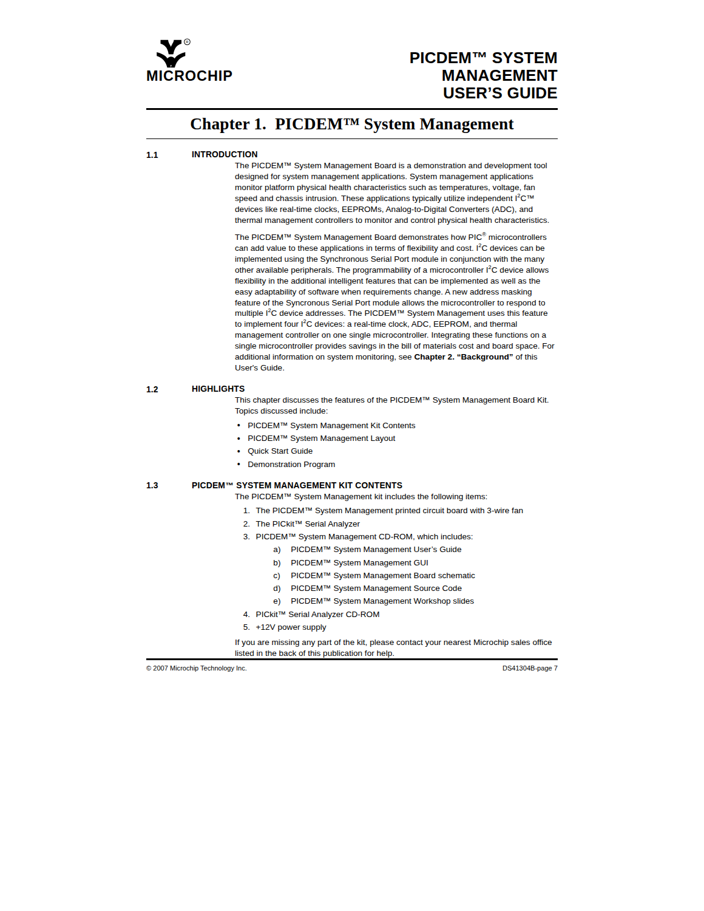R MICROCHIP
PICDEM™ SYSTEM MANAGEMENT
USER’S GUIDE
Chapter 1. PICDEM™ System Management
1.1
INTRODUCTION
The PICDEM™ System Management Board is a demonstration and development tool designed for system management applications. System management applications monitor platform physical health characteristics such as temperatures, voltage, fan speed and chassis intrusion. These applications typically utilize independent I2C™ devices like real-time clocks, EEPROMs, Analog-to-Digital Converters (ADC), and thermal management controllers to monitor and control physical health characteristics.
The PICDEM™ System Management Board demonstrates how PIC® microcontrollers can add value to these applications in terms of flexibility and cost. I2C devices can be implemented using the Synchronous Serial Port module in conjunction with the many other available peripherals. The programmability of a microcontroller I2C device allows flexibility in the additional intelligent features that can be implemented as well as the easy adaptability of software when requirements change. A new address masking feature of the Syncronous Serial Port module allows the microcontroller to respond to multiple I2C device addresses. The PICDEM™ System Management uses this feature to implement four I2C devices: a real-time clock, ADC, EEPROM, and thermal management controller on one single microcontroller. Integrating these functions on a single microcontroller provides savings in the bill of materials cost and board space. For additional information on system monitoring, see Chapter 2. “Background” of this User's Guide.
1.2
HIGHLIGHTS
This chapter discusses the features of the PICDEM™ System Management Board Kit. Topics discussed include:
PICDEM™ System Management Kit Contents
PICDEM™ System Management Layout
Quick Start Guide
Demonstration Program
1.3
PICDEM™ SYSTEM MANAGEMENT KIT CONTENTS
The PICDEM™ System Management kit includes the following items:
The PICDEM™ System Management printed circuit board with 3-wire fan
The PICkit™ Serial Analyzer
PICDEM™ System Management CD-ROM, which includes:
PICDEM™ System Management User’s Guide
PICDEM™ System Management GUI
PICDEM™ System Management Board schematic
PICDEM™ System Management Source Code
PICDEM™ System Management Workshop slides
PICkit™ Serial Analyzer CD-ROM
+12V power supply
If you are missing any part of the kit, please contact your nearest Microchip sales office listed in the back of this publication for help.
© 2007 Microchip Technology Inc.
DS41304B-page 7